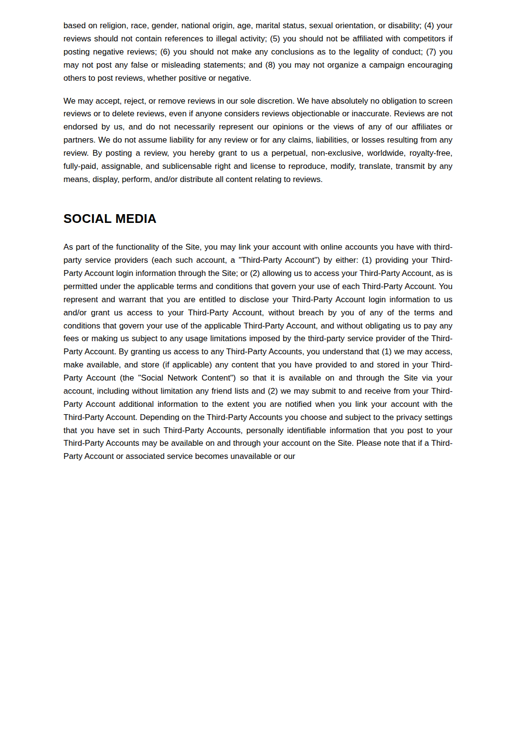based on religion, race, gender, national origin, age, marital status, sexual orientation, or disability; (4) your reviews should not contain references to illegal activity; (5) you should not be affiliated with competitors if posting negative reviews; (6) you should not make any conclusions as to the legality of conduct; (7) you may not post any false or misleading statements; and (8) you may not organize a campaign encouraging others to post reviews, whether positive or negative.
We may accept, reject, or remove reviews in our sole discretion. We have absolutely no obligation to screen reviews or to delete reviews, even if anyone considers reviews objectionable or inaccurate. Reviews are not endorsed by us, and do not necessarily represent our opinions or the views of any of our affiliates or partners. We do not assume liability for any review or for any claims, liabilities, or losses resulting from any review. By posting a review, you hereby grant to us a perpetual, non-exclusive, worldwide, royalty-free, fully-paid, assignable, and sublicensable right and license to reproduce, modify, translate, transmit by any means, display, perform, and/or distribute all content relating to reviews.
SOCIAL MEDIA
As part of the functionality of the Site, you may link your account with online accounts you have with third-party service providers (each such account, a "Third-Party Account") by either: (1) providing your Third-Party Account login information through the Site; or (2) allowing us to access your Third-Party Account, as is permitted under the applicable terms and conditions that govern your use of each Third-Party Account. You represent and warrant that you are entitled to disclose your Third-Party Account login information to us and/or grant us access to your Third-Party Account, without breach by you of any of the terms and conditions that govern your use of the applicable Third-Party Account, and without obligating us to pay any fees or making us subject to any usage limitations imposed by the third-party service provider of the Third-Party Account. By granting us access to any Third-Party Accounts, you understand that (1) we may access, make available, and store (if applicable) any content that you have provided to and stored in your Third-Party Account (the "Social Network Content") so that it is available on and through the Site via your account, including without limitation any friend lists and (2) we may submit to and receive from your Third-Party Account additional information to the extent you are notified when you link your account with the Third-Party Account. Depending on the Third-Party Accounts you choose and subject to the privacy settings that you have set in such Third-Party Accounts, personally identifiable information that you post to your Third-Party Accounts may be available on and through your account on the Site. Please note that if a Third-Party Account or associated service becomes unavailable or our